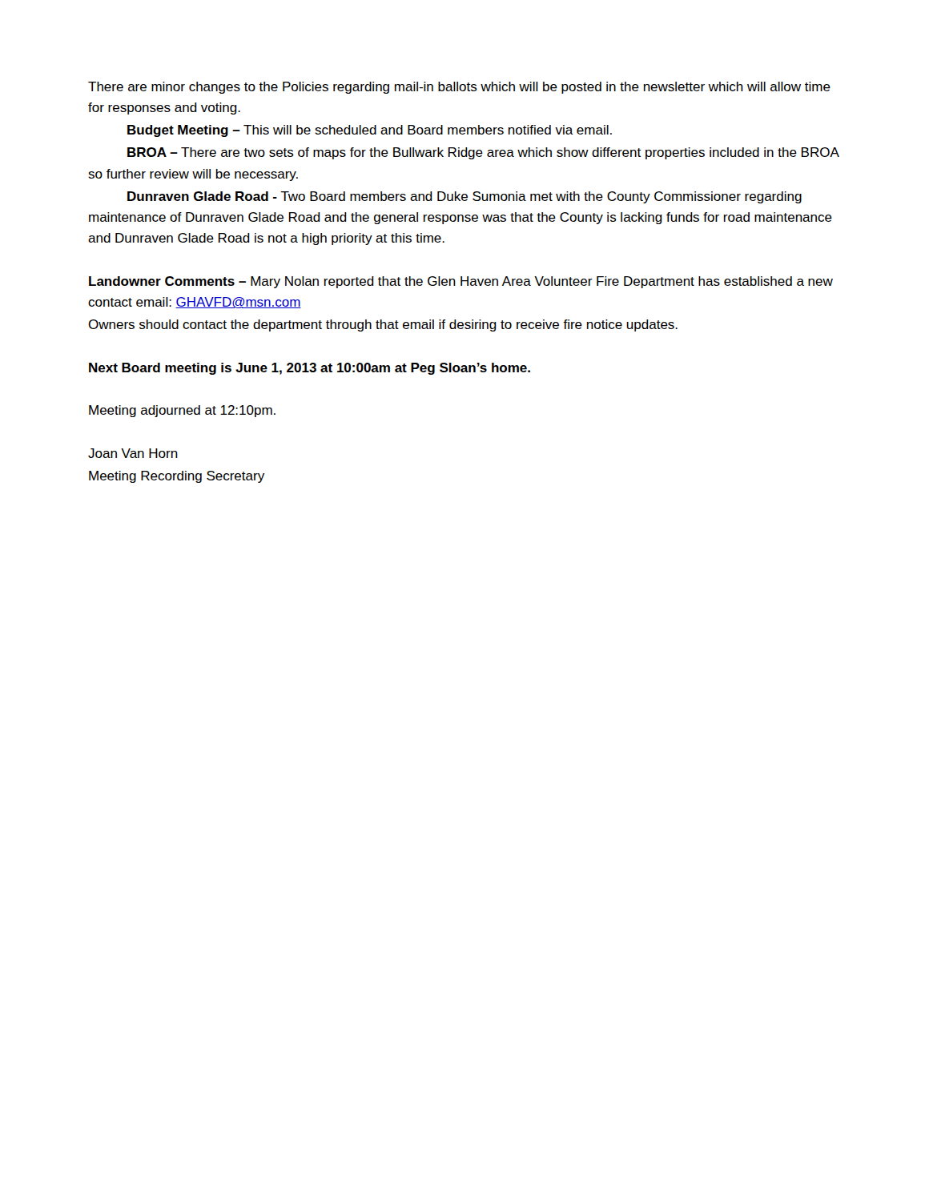There are minor changes to the Policies regarding mail-in ballots which will be posted in the newsletter which will allow time for responses and voting.
Budget Meeting – This will be scheduled and Board members notified via email.
BROA – There are two sets of maps for the Bullwark Ridge area which show different properties included in the BROA so further review will be necessary.
Dunraven Glade Road - Two Board members and Duke Sumonia met with the County Commissioner regarding maintenance of Dunraven Glade Road and the general response was that the County is lacking funds for road maintenance and Dunraven Glade Road is not a high priority at this time.
Landowner Comments – Mary Nolan reported that the Glen Haven Area Volunteer Fire Department has established a new contact email: GHAVFD@msn.com
Owners should contact the department through that email if desiring to receive fire notice updates.
Next Board meeting is June 1, 2013 at 10:00am at Peg Sloan’s home.
Meeting adjourned at 12:10pm.
Joan Van Horn
Meeting Recording Secretary